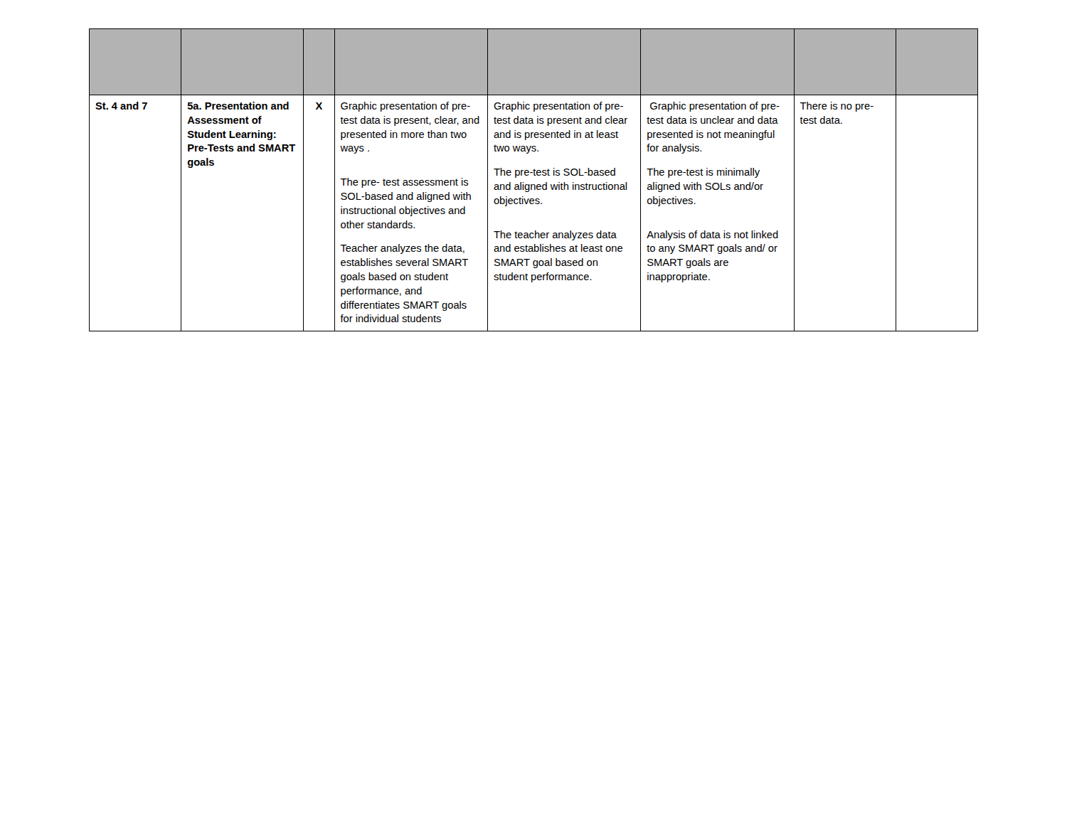| St. 4 and 7 | 5a. Presentation and Assessment of Student Learning: Pre-Tests and SMART goals | X | Graphic presentation of pre-test data is present, clear, and presented in more than two ways . The pre- test assessment is SOL-based and aligned with instructional objectives and other standards. Teacher analyzes the data, establishes several SMART goals based on student performance, and differentiates SMART goals for individual students | Graphic presentation of pre-test data is present and clear and is presented in at least two ways. The pre-test is SOL-based and aligned with instructional objectives. The teacher analyzes data and establishes at least one SMART goal based on student performance. | Graphic presentation of pre-test data is unclear and data presented is not meaningful for analysis. The pre-test is minimally aligned with SOLs and/or objectives. Analysis of data is not linked to any SMART goals and/ or SMART goals are inappropriate. | There is no pre-test data. | |